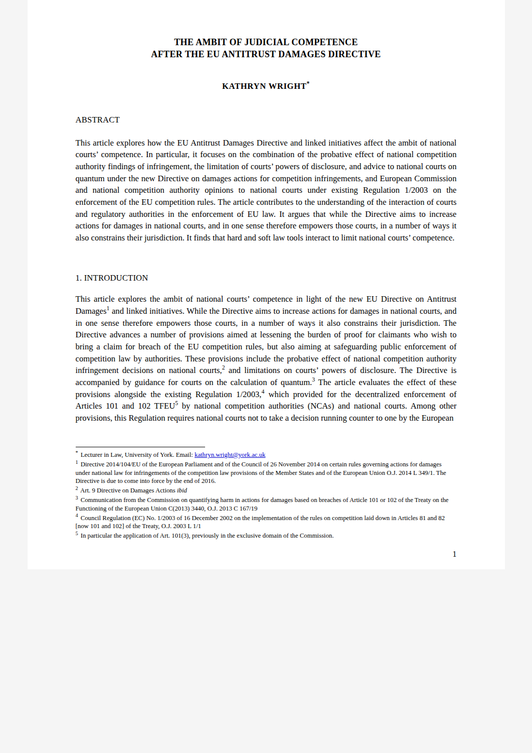The Ambit of Judicial Competence
after the EU Antitrust Damages Directive
Kathryn Wright*
ABSTRACT
This article explores how the EU Antitrust Damages Directive and linked initiatives affect the ambit of national courts’ competence. In particular, it focuses on the combination of the probative effect of national competition authority findings of infringement, the limitation of courts’ powers of disclosure, and advice to national courts on quantum under the new Directive on damages actions for competition infringements, and European Commission and national competition authority opinions to national courts under existing Regulation 1/2003 on the enforcement of the EU competition rules. The article contributes to the understanding of the interaction of courts and regulatory authorities in the enforcement of EU law. It argues that while the Directive aims to increase actions for damages in national courts, and in one sense therefore empowers those courts, in a number of ways it also constrains their jurisdiction. It finds that hard and soft law tools interact to limit national courts’ competence.
1. INTRODUCTION
This article explores the ambit of national courts’ competence in light of the new EU Directive on Antitrust Damages1 and linked initiatives. While the Directive aims to increase actions for damages in national courts, and in one sense therefore empowers those courts, in a number of ways it also constrains their jurisdiction. The Directive advances a number of provisions aimed at lessening the burden of proof for claimants who wish to bring a claim for breach of the EU competition rules, but also aiming at safeguarding public enforcement of competition law by authorities. These provisions include the probative effect of national competition authority infringement decisions on national courts,2 and limitations on courts’ powers of disclosure. The Directive is accompanied by guidance for courts on the calculation of quantum.3 The article evaluates the effect of these provisions alongside the existing Regulation 1/2003,4 which provided for the decentralized enforcement of Articles 101 and 102 TFEU5 by national competition authorities (NCAs) and national courts. Among other provisions, this Regulation requires national courts not to take a decision running counter to one by the European
* Lecturer in Law, University of York. Email: kathryn.wright@york.ac.uk
1 Directive 2014/104/EU of the European Parliament and of the Council of 26 November 2014 on certain rules governing actions for damages under national law for infringements of the competition law provisions of the Member States and of the European Union O.J. 2014 L 349/1. The Directive is due to come into force by the end of 2016.
2 Art. 9 Directive on Damages Actions ibid
3 Communication from the Commission on quantifying harm in actions for damages based on breaches of Article 101 or 102 of the Treaty on the Functioning of the European Union C(2013) 3440, O.J. 2013 C 167/19
4 Council Regulation (EC) No. 1/2003 of 16 December 2002 on the implementation of the rules on competition laid down in Articles 81 and 82 [now 101 and 102] of the Treaty, O.J. 2003 L 1/1
5 In particular the application of Art. 101(3), previously in the exclusive domain of the Commission.
1